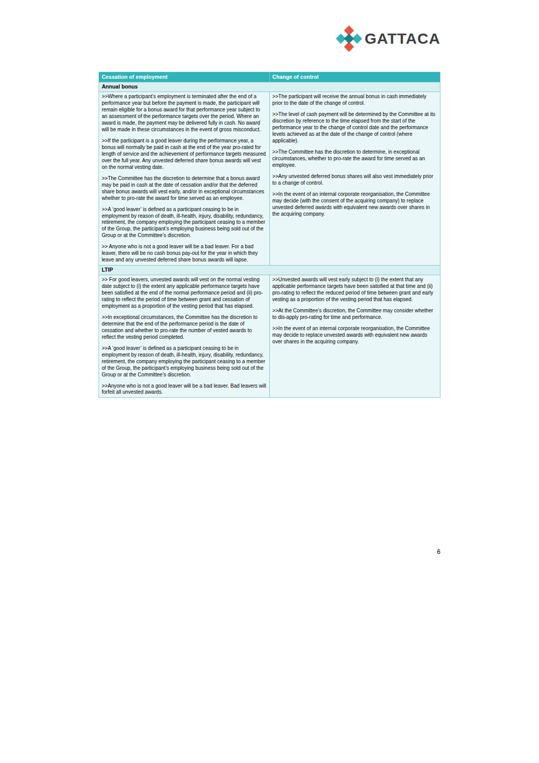GATTACA
| Cessation of employment | Change of control |
| --- | --- |
| Annual bonus |
| >>Where a participant’s employment is terminated after the end of a performance year but before the payment is made, the participant will remain eligible for a bonus award for that performance year subject to an assessment of the performance targets over the period. Where an award is made, the payment may be delivered fully in cash. No award will be made in these circumstances in the event of gross misconduct. >>If the participant is a good leaver during the performance year, a bonus will normally be paid in cash at the end of the year pro-rated for length of service and the achievement of performance targets measured over the full year. Any unvested deferred share bonus awards will vest on the normal vesting date. >>The Committee has the discretion to determine that a bonus award may be paid in cash at the date of cessation and/or that the deferred share bonus awards will vest early, and/or in exceptional circumstances whether to pro-rate the award for time served as an employee. >>A ‘good leaver’ is defined as a participant ceasing to be in employment by reason of death, ill-health, injury, disability, redundancy, retirement, the company employing the participant ceasing to a member of the Group, the participant’s employing business being sold out of the Group or at the Committee’s discretion. >> Anyone who is not a good leaver will be a bad leaver. For a bad leaver, there will be no cash bonus pay-out for the year in which they leave and any unvested deferred share bonus awards will lapse. | >>The participant will receive the annual bonus in cash immediately prior to the date of the change of control. >>The level of cash payment will be determined by the Committee at its discretion by reference to the time elapsed from the start of the performance year to the change of control date and the performance levels achieved as at the date of the change of control (where applicable). >>The Committee has the discretion to determine, in exceptional circumstances, whether to pro-rate the award for time served as an employee. >>Any unvested deferred bonus shares will also vest immediately prior to a change of control. >>In the event of an internal corporate reorganisation, the Committee may decide (with the consent of the acquiring company) to replace unvested deferred awards with equivalent new awards over shares in the acquiring company. |
| LTIP |
| >> For good leavers, unvested awards will vest on the normal vesting date subject to (i) the extent any applicable performance targets have been satisfied at the end of the normal performance period and (ii) pro-rating to reflect the period of time between grant and cessation of employment as a proportion of the vesting period that has elapsed. >>In exceptional circumstances, the Committee has the discretion to determine that the end of the performance period is the date of cessation and whether to pro-rate the number of vested awards to reflect the vesting period completed. >>A ‘good leaver’ is defined as a participant ceasing to be in employment by reason of death, ill-health, injury, disability, redundancy, retirement, the company employing the participant ceasing to a member of the Group, the participant’s employing business being sold out of the Group or at the Committee’s discretion. >>Anyone who is not a good leaver will be a bad leaver. Bad leavers will forfeit all unvested awards. | >>Unvested awards will vest early subject to (i) the extent that any applicable performance targets have been satisfied at that time and (ii) pro-rating to reflect the reduced period of time between grant and early vesting as a proportion of the vesting period that has elapsed. >>At the Committee’s discretion, the Committee may consider whether to dis-apply pro-rating for time and performance. >>In the event of an internal corporate reorganisation, the Committee may decide to replace unvested awards with equivalent new awards over shares in the acquiring company. |
6